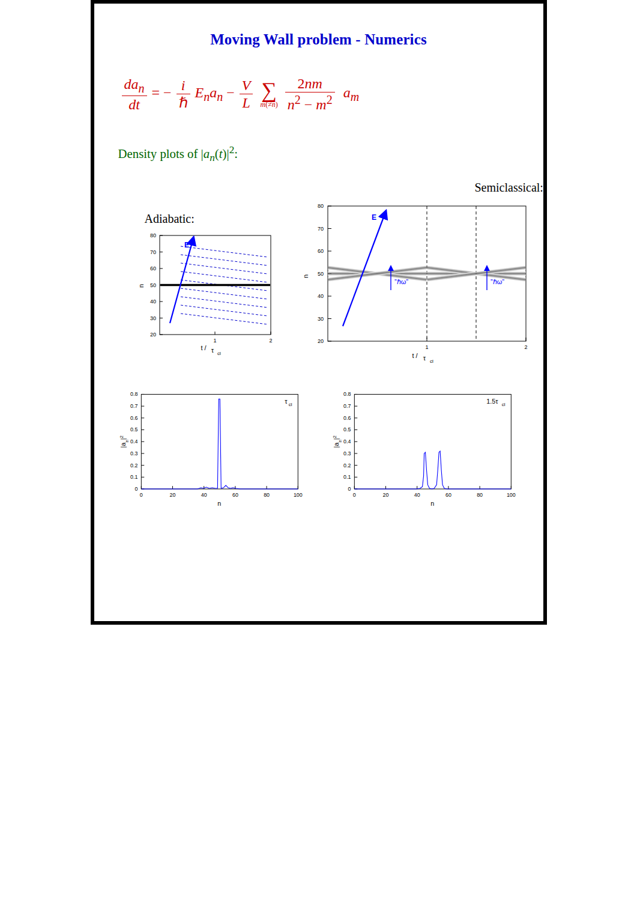Moving Wall problem - Numerics
dan dt = − iℏ Enan − VL ∑m(≠n) 2nm n2 − m2 am
Density plots of |an(t)|2:
Semiclassical:
20 30 40 50 60 70 80 1 2 n t / τ cl E ”ℏω” ”ℏω”
Adiabatic:
20 30 40 50 60 70 80 1 2 n t / τ cl E
0 0.1 0.2 0.3 0.4 0.5 0.6 0.7 0.8 0 20 40 60 80 100 |an|2 n τ cl 0 0.1 0.2 0.3 0.4 0.5 0.6 0.7 0.8 0 20 40 60 80 100 |an|2 n 1.5τ cl